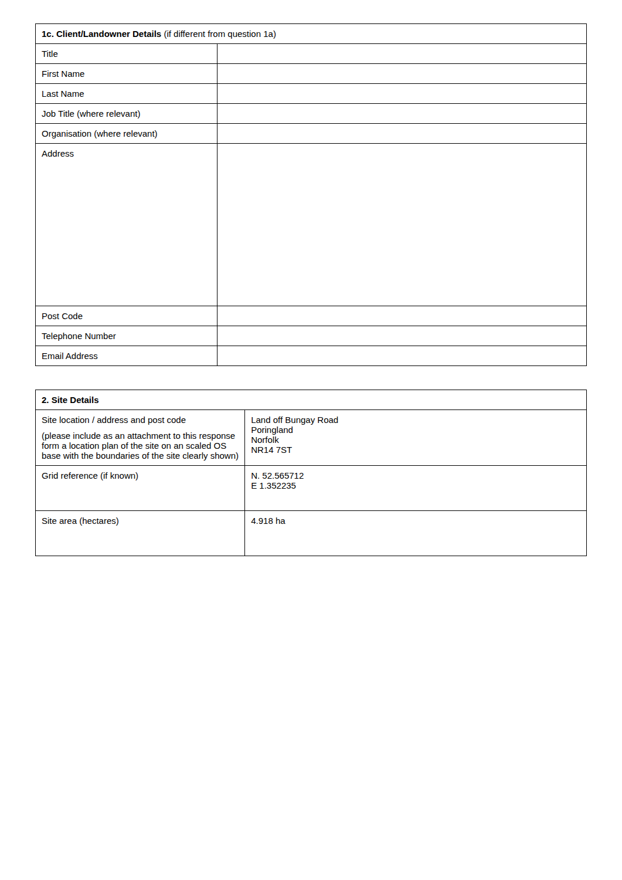| 1c. Client/Landowner Details (if different from question 1a) |
| Title | |
| First Name | |
| Last Name | |
| Job Title (where relevant) | |
| Organisation (where relevant) | |
| Address | |
| Post Code | |
| Telephone Number | |
| Email Address | |
| 2. Site Details |
| Site location / address and post code (please include as an attachment to this response form a location plan of the site on an scaled OS base with the boundaries of the site clearly shown) | Land off Bungay Road Poringland Norfolk NR14 7ST |
| Grid reference (if known) | N. 52.565712 E 1.352235 |
| Site area (hectares) | 4.918 ha |